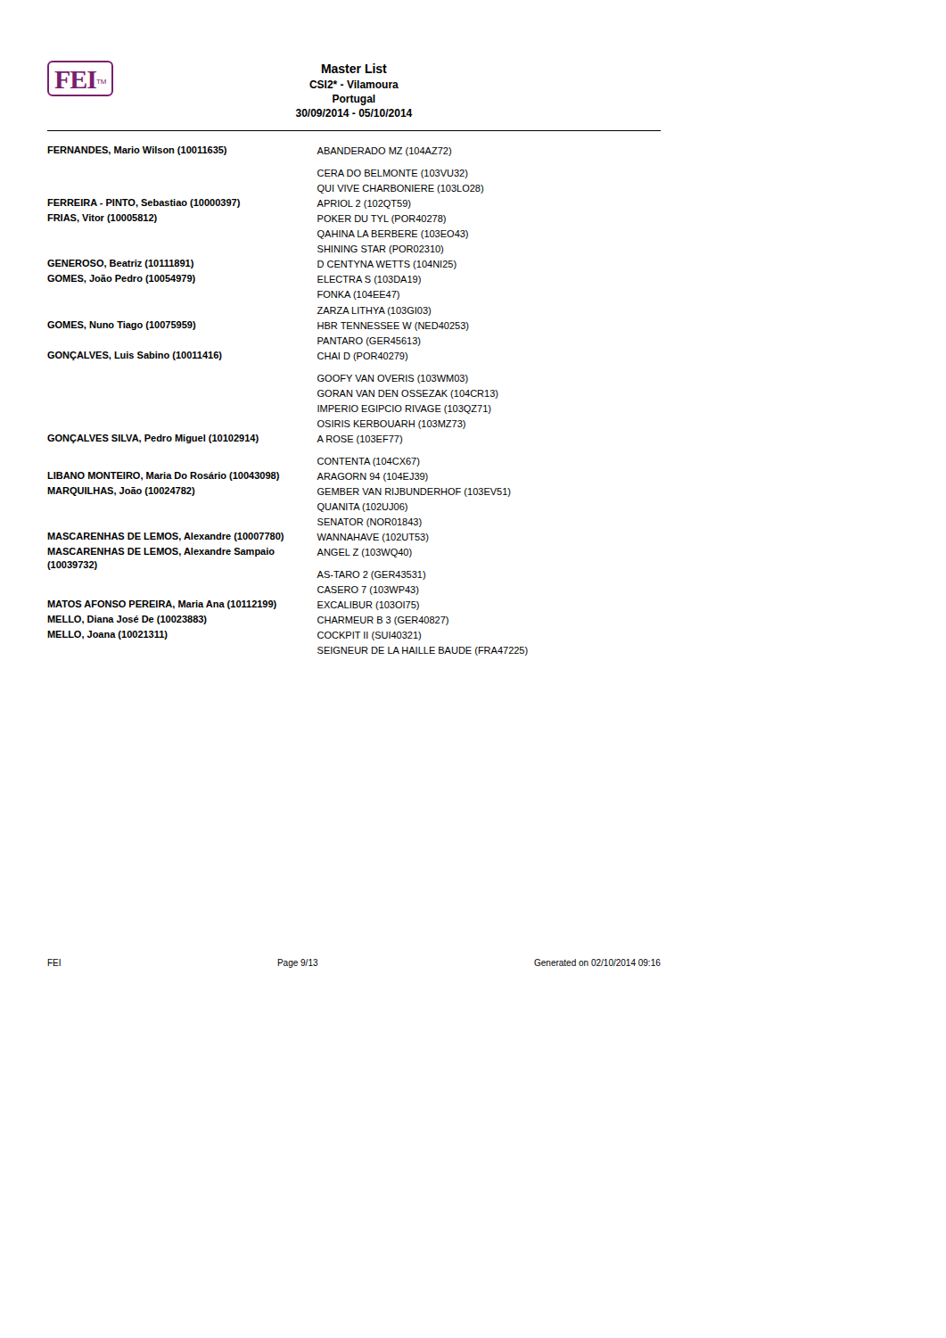FEI TM
Master List
CSI2* - Vilamoura
Portugal
30/09/2014 - 05/10/2014
| FERNANDES, Mario Wilson (10011635) | ABANDERADO MZ (104AZ72) CERA DO BELMONTE (103VU32) QUI VIVE CHARBONIERE (103LO28) |
| FERREIRA - PINTO, Sebastiao (10000397) | APRIOL 2 (102QT59) |
| FRIAS, Vitor (10005812) | POKER DU TYL (POR40278) QAHINA LA BERBERE (103EO43) SHINING STAR (POR02310) |
| GENEROSO, Beatriz (10111891) | D CENTYNA WETTS (104NI25) |
| GOMES, João Pedro (10054979) | ELECTRA S (103DA19) FONKA (104EE47) ZARZA LITHYA (103GI03) |
| GOMES, Nuno Tiago (10075959) | HBR TENNESSEE W (NED40253) PANTARO (GER45613) |
| GONÇALVES, Luis Sabino (10011416) | CHAI D (POR40279) GOOFY VAN OVERIS (103WM03) GORAN VAN DEN OSSEZAK (104CR13) IMPERIO EGIPCIO RIVAGE (103QZ71) OSIRIS KERBOUARH (103MZ73) |
| GONÇALVES SILVA, Pedro Miguel (10102914) | A ROSE (103EF77) CONTENTA (104CX67) |
| LIBANO MONTEIRO, Maria Do Rosário (10043098) | ARAGORN 94 (104EJ39) |
| MARQUILHAS, João (10024782) | GEMBER VAN RIJBUNDERHOF (103EV51) QUANITA (102UJ06) SENATOR (NOR01843) |
| MASCARENHAS DE LEMOS, Alexandre (10007780) | WANNAHAVE (102UT53) |
| MASCARENHAS DE LEMOS, Alexandre Sampaio (10039732) | ANGEL Z (103WQ40) AS-TARO 2 (GER43531) CASERO 7 (103WP43) |
| MATOS AFONSO PEREIRA, Maria Ana (10112199) | EXCALIBUR (103OI75) |
| MELLO, Diana José De (10023883) | CHARMEUR B 3 (GER40827) |
| MELLO, Joana (10021311) | COCKPIT II (SUI40321) SEIGNEUR DE LA HAILLE BAUDE (FRA47225) |
FEI
Page 9/13
Generated on 02/10/2014 09:16